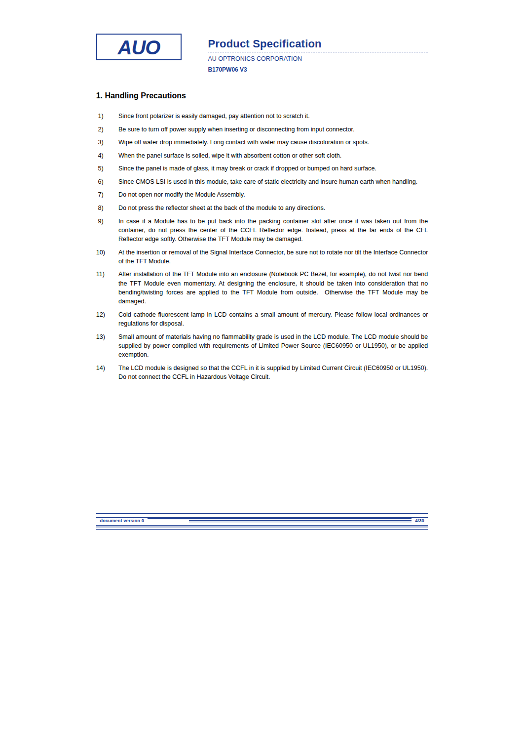AUO
Product Specification
AU OPTRONICS CORPORATION
B170PW06 V3
1. Handling Precautions
Since front polarizer is easily damaged, pay attention not to scratch it.
Be sure to turn off power supply when inserting or disconnecting from input connector.
Wipe off water drop immediately. Long contact with water may cause discoloration or spots.
When the panel surface is soiled, wipe it with absorbent cotton or other soft cloth.
Since the panel is made of glass, it may break or crack if dropped or bumped on hard surface.
Since CMOS LSI is used in this module, take care of static electricity and insure human earth when handling.
Do not open nor modify the Module Assembly.
Do not press the reflector sheet at the back of the module to any directions.
In case if a Module has to be put back into the packing container slot after once it was taken out from the container, do not press the center of the CCFL Reflector edge. Instead, press at the far ends of the CFL Reflector edge softly. Otherwise the TFT Module may be damaged.
At the insertion or removal of the Signal Interface Connector, be sure not to rotate nor tilt the Interface Connector of the TFT Module.
After installation of the TFT Module into an enclosure (Notebook PC Bezel, for example), do not twist nor bend the TFT Module even momentary. At designing the enclosure, it should be taken into consideration that no bending/twisting forces are applied to the TFT Module from outside. Otherwise the TFT Module may be damaged.
Cold cathode fluorescent lamp in LCD contains a small amount of mercury. Please follow local ordinances or regulations for disposal.
Small amount of materials having no flammability grade is used in the LCD module. The LCD module should be supplied by power complied with requirements of Limited Power Source (IEC60950 or UL1950), or be applied exemption.
The LCD module is designed so that the CCFL in it is supplied by Limited Current Circuit (IEC60950 or UL1950). Do not connect the CCFL in Hazardous Voltage Circuit.
document version 0 4/30